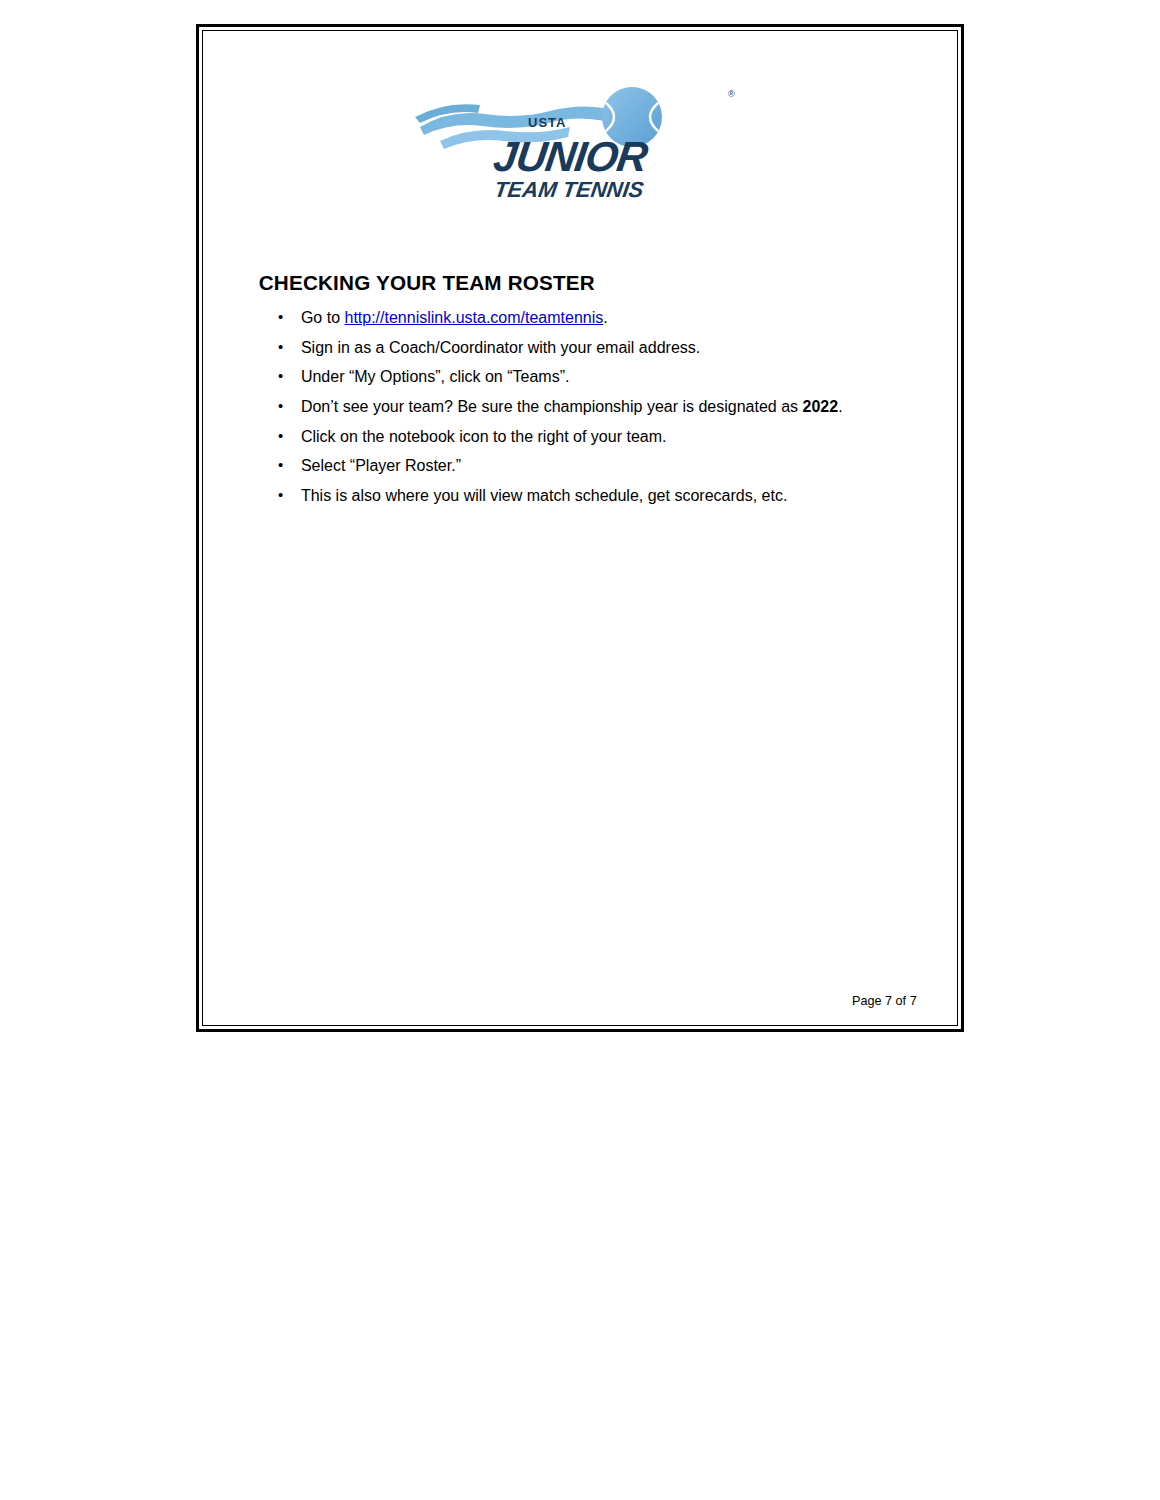USTA JUNIOR TEAM TENNIS ®
CHECKING YOUR TEAM ROSTER
Go to http://tennislink.usta.com/teamtennis.
Sign in as a Coach/Coordinator with your email address.
Under “My Options”, click on “Teams”.
Don’t see your team? Be sure the championship year is designated as 2022.
Click on the notebook icon to the right of your team.
Select “Player Roster.”
This is also where you will view match schedule, get scorecards, etc.
Page 7 of 7